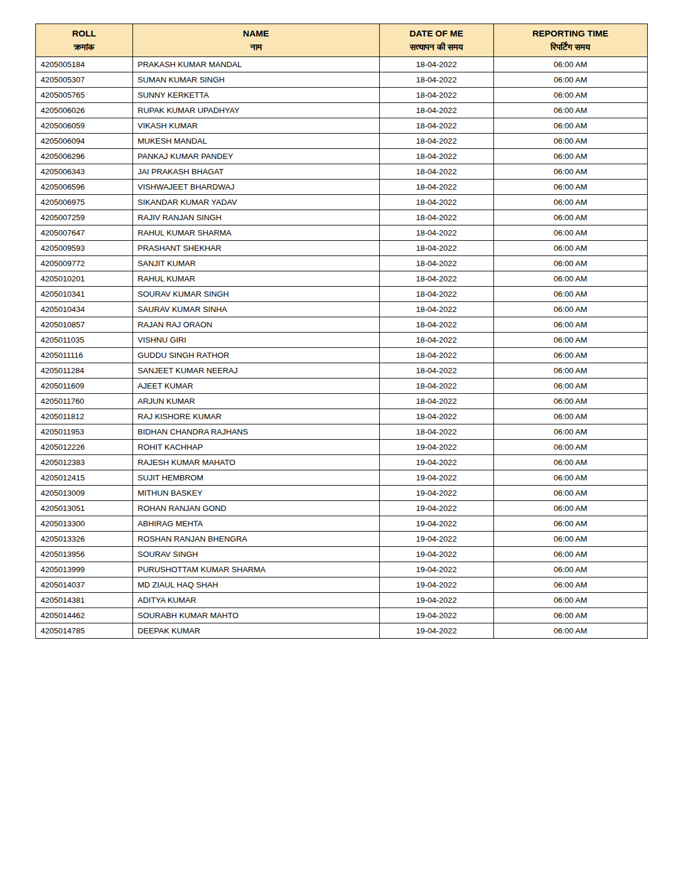| ROLL क्रमांक | NAME नाम | DATE OF ME सत्यापन की समय | REPORTING TIME रिपर्टिंग समय |
| --- | --- | --- | --- |
| 4205005184 | PRAKASH KUMAR MANDAL | 18-04-2022 | 06:00 AM |
| 4205005307 | SUMAN KUMAR SINGH | 18-04-2022 | 06:00 AM |
| 4205005765 | SUNNY KERKETTA | 18-04-2022 | 06:00 AM |
| 4205006026 | RUPAK KUMAR UPADHYAY | 18-04-2022 | 06:00 AM |
| 4205006059 | VIKASH KUMAR | 18-04-2022 | 06:00 AM |
| 4205006094 | MUKESH MANDAL | 18-04-2022 | 06:00 AM |
| 4205006296 | PANKAJ KUMAR PANDEY | 18-04-2022 | 06:00 AM |
| 4205006343 | JAI PRAKASH BHAGAT | 18-04-2022 | 06:00 AM |
| 4205006596 | VISHWAJEET BHARDWAJ | 18-04-2022 | 06:00 AM |
| 4205006975 | SIKANDAR KUMAR YADAV | 18-04-2022 | 06:00 AM |
| 4205007259 | RAJIV RANJAN SINGH | 18-04-2022 | 06:00 AM |
| 4205007647 | RAHUL KUMAR SHARMA | 18-04-2022 | 06:00 AM |
| 4205009593 | PRASHANT SHEKHAR | 18-04-2022 | 06:00 AM |
| 4205009772 | SANJIT KUMAR | 18-04-2022 | 06:00 AM |
| 4205010201 | RAHUL KUMAR | 18-04-2022 | 06:00 AM |
| 4205010341 | SOURAV KUMAR SINGH | 18-04-2022 | 06:00 AM |
| 4205010434 | SAURAV KUMAR SINHA | 18-04-2022 | 06:00 AM |
| 4205010857 | RAJAN RAJ ORAON | 18-04-2022 | 06:00 AM |
| 4205011035 | VISHNU GIRI | 18-04-2022 | 06:00 AM |
| 4205011116 | GUDDU SINGH RATHOR | 18-04-2022 | 06:00 AM |
| 4205011284 | SANJEET KUMAR NEERAJ | 18-04-2022 | 06:00 AM |
| 4205011609 | AJEET KUMAR | 18-04-2022 | 06:00 AM |
| 4205011760 | ARJUN KUMAR | 18-04-2022 | 06:00 AM |
| 4205011812 | RAJ KISHORE KUMAR | 18-04-2022 | 06:00 AM |
| 4205011953 | BIDHAN CHANDRA RAJHANS | 18-04-2022 | 06:00 AM |
| 4205012226 | ROHIT KACHHAP | 19-04-2022 | 06:00 AM |
| 4205012383 | RAJESH KUMAR MAHATO | 19-04-2022 | 06:00 AM |
| 4205012415 | SUJIT HEMBROM | 19-04-2022 | 06:00 AM |
| 4205013009 | MITHUN BASKEY | 19-04-2022 | 06:00 AM |
| 4205013051 | ROHAN RANJAN GOND | 19-04-2022 | 06:00 AM |
| 4205013300 | ABHIRAG MEHTA | 19-04-2022 | 06:00 AM |
| 4205013326 | ROSHAN RANJAN BHENGRA | 19-04-2022 | 06:00 AM |
| 4205013956 | SOURAV SINGH | 19-04-2022 | 06:00 AM |
| 4205013999 | PURUSHOTTAM KUMAR SHARMA | 19-04-2022 | 06:00 AM |
| 4205014037 | MD ZIAUL HAQ SHAH | 19-04-2022 | 06:00 AM |
| 4205014381 | ADITYA KUMAR | 19-04-2022 | 06:00 AM |
| 4205014462 | SOURABH KUMAR MAHTO | 19-04-2022 | 06:00 AM |
| 4205014785 | DEEPAK KUMAR | 19-04-2022 | 06:00 AM |